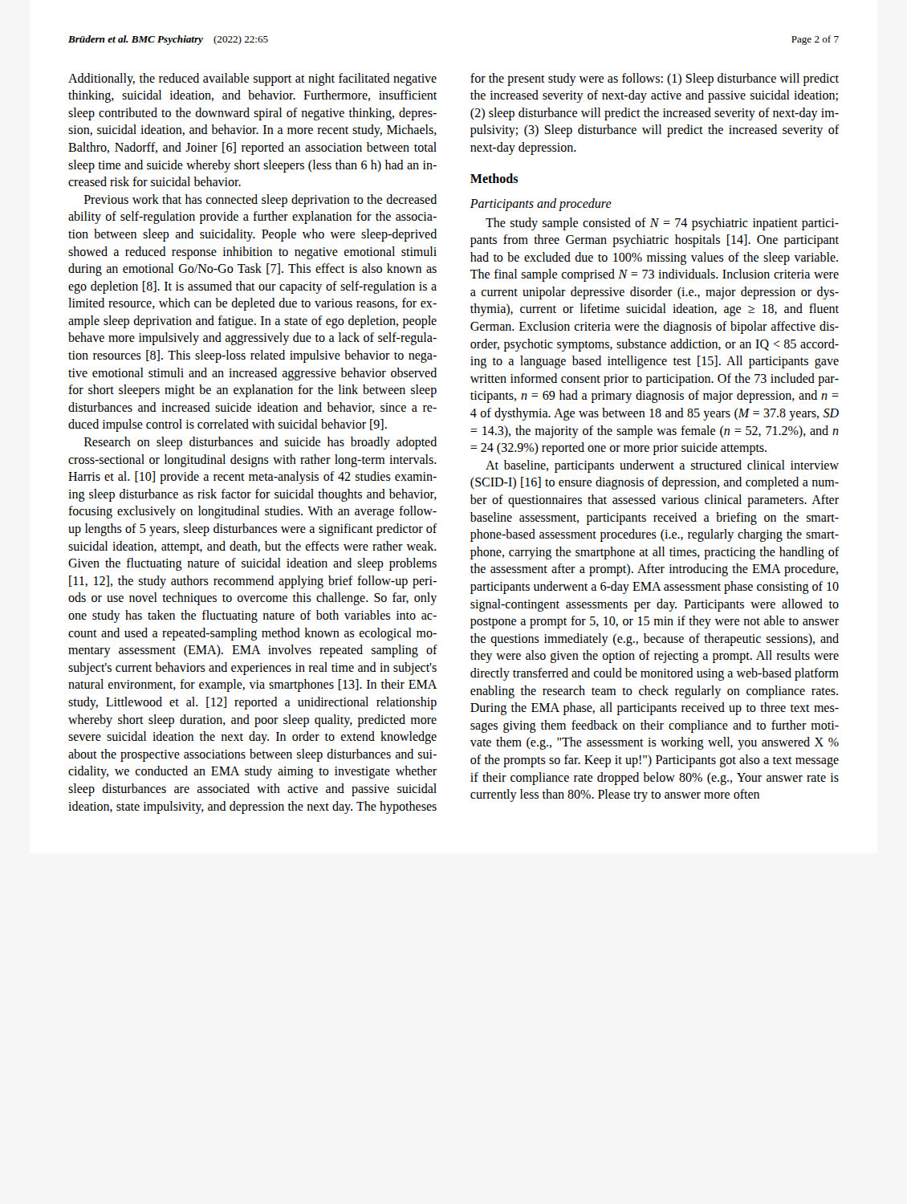Brüdern et al. BMC Psychiatry (2022) 22:65 Page 2 of 7
Additionally, the reduced available support at night facilitated negative thinking, suicidal ideation, and behavior. Furthermore, insufficient sleep contributed to the downward spiral of negative thinking, depression, suicidal ideation, and behavior. In a more recent study, Michaels, Balthro, Nadorff, and Joiner [6] reported an association between total sleep time and suicide whereby short sleepers (less than 6 h) had an increased risk for suicidal behavior.
Previous work that has connected sleep deprivation to the decreased ability of self-regulation provide a further explanation for the association between sleep and suicidality. People who were sleep-deprived showed a reduced response inhibition to negative emotional stimuli during an emotional Go/No-Go Task [7]. This effect is also known as ego depletion [8]. It is assumed that our capacity of self-regulation is a limited resource, which can be depleted due to various reasons, for example sleep deprivation and fatigue. In a state of ego depletion, people behave more impulsively and aggressively due to a lack of self-regulation resources [8]. This sleep-loss related impulsive behavior to negative emotional stimuli and an increased aggressive behavior observed for short sleepers might be an explanation for the link between sleep disturbances and increased suicide ideation and behavior, since a reduced impulse control is correlated with suicidal behavior [9].
Research on sleep disturbances and suicide has broadly adopted cross-sectional or longitudinal designs with rather long-term intervals. Harris et al. [10] provide a recent meta-analysis of 42 studies examining sleep disturbance as risk factor for suicidal thoughts and behavior, focusing exclusively on longitudinal studies. With an average follow-up lengths of 5 years, sleep disturbances were a significant predictor of suicidal ideation, attempt, and death, but the effects were rather weak. Given the fluctuating nature of suicidal ideation and sleep problems [11, 12], the study authors recommend applying brief follow-up periods or use novel techniques to overcome this challenge. So far, only one study has taken the fluctuating nature of both variables into account and used a repeated-sampling method known as ecological momentary assessment (EMA). EMA involves repeated sampling of subject's current behaviors and experiences in real time and in subject's natural environment, for example, via smartphones [13]. In their EMA study, Littlewood et al. [12] reported a unidirectional relationship whereby short sleep duration, and poor sleep quality, predicted more severe suicidal ideation the next day. In order to extend knowledge about the prospective associations between sleep disturbances and suicidality, we conducted an EMA study aiming to investigate whether sleep disturbances are associated with active and passive suicidal ideation, state impulsivity, and depression the next day. The hypotheses for the present study were as follows: (1) Sleep disturbance will predict the increased severity of next-day active and passive suicidal ideation; (2) sleep disturbance will predict the increased severity of next-day impulsivity; (3) Sleep disturbance will predict the increased severity of next-day depression.
Methods
Participants and procedure
The study sample consisted of N = 74 psychiatric inpatient participants from three German psychiatric hospitals [14]. One participant had to be excluded due to 100% missing values of the sleep variable. The final sample comprised N = 73 individuals. Inclusion criteria were a current unipolar depressive disorder (i.e., major depression or dysthymia), current or lifetime suicidal ideation, age ≥ 18, and fluent German. Exclusion criteria were the diagnosis of bipolar affective disorder, psychotic symptoms, substance addiction, or an IQ < 85 according to a language based intelligence test [15]. All participants gave written informed consent prior to participation. Of the 73 included participants, n = 69 had a primary diagnosis of major depression, and n = 4 of dysthymia. Age was between 18 and 85 years (M = 37.8 years, SD = 14.3), the majority of the sample was female (n = 52, 71.2%), and n = 24 (32.9%) reported one or more prior suicide attempts.
At baseline, participants underwent a structured clinical interview (SCID-I) [16] to ensure diagnosis of depression, and completed a number of questionnaires that assessed various clinical parameters. After baseline assessment, participants received a briefing on the smartphone-based assessment procedures (i.e., regularly charging the smartphone, carrying the smartphone at all times, practicing the handling of the assessment after a prompt). After introducing the EMA procedure, participants underwent a 6-day EMA assessment phase consisting of 10 signal-contingent assessments per day. Participants were allowed to postpone a prompt for 5, 10, or 15 min if they were not able to answer the questions immediately (e.g., because of therapeutic sessions), and they were also given the option of rejecting a prompt. All results were directly transferred and could be monitored using a web-based platform enabling the research team to check regularly on compliance rates. During the EMA phase, all participants received up to three text messages giving them feedback on their compliance and to further motivate them (e.g., "The assessment is working well, you answered X % of the prompts so far. Keep it up!") Participants got also a text message if their compliance rate dropped below 80% (e.g., Your answer rate is currently less than 80%. Please try to answer more often